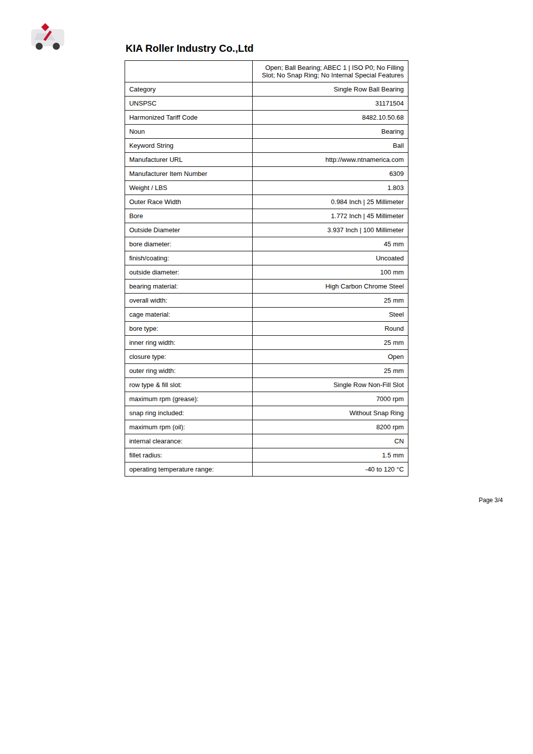KIA Roller Industry Co.,Ltd
| | Open; Ball Bearing; ABEC 1 / ISO P0; No Filling Slot; No Snap Ring; No Internal Special Features |
| Category | Single Row Ball Bearing |
| UNSPSC | 31171504 |
| Harmonized Tariff Code | 8482.10.50.68 |
| Noun | Bearing |
| Keyword String | Ball |
| Manufacturer URL | http://www.ntnamerica.com |
| Manufacturer Item Number | 6309 |
| Weight / LBS | 1.803 |
| Outer Race Width | 0.984 Inch / 25 Millimeter |
| Bore | 1.772 Inch / 45 Millimeter |
| Outside Diameter | 3.937 Inch / 100 Millimeter |
| bore diameter: | 45 mm |
| finish/coating: | Uncoated |
| outside diameter: | 100 mm |
| bearing material: | High Carbon Chrome Steel |
| overall width: | 25 mm |
| cage material: | Steel |
| bore type: | Round |
| inner ring width: | 25 mm |
| closure type: | Open |
| outer ring width: | 25 mm |
| row type & fill slot: | Single Row Non-Fill Slot |
| maximum rpm (grease): | 7000 rpm |
| snap ring included: | Without Snap Ring |
| maximum rpm (oil): | 8200 rpm |
| internal clearance: | CN |
| fillet radius: | 1.5 mm |
| operating temperature range: | -40 to 120 °C |
Page 3/4